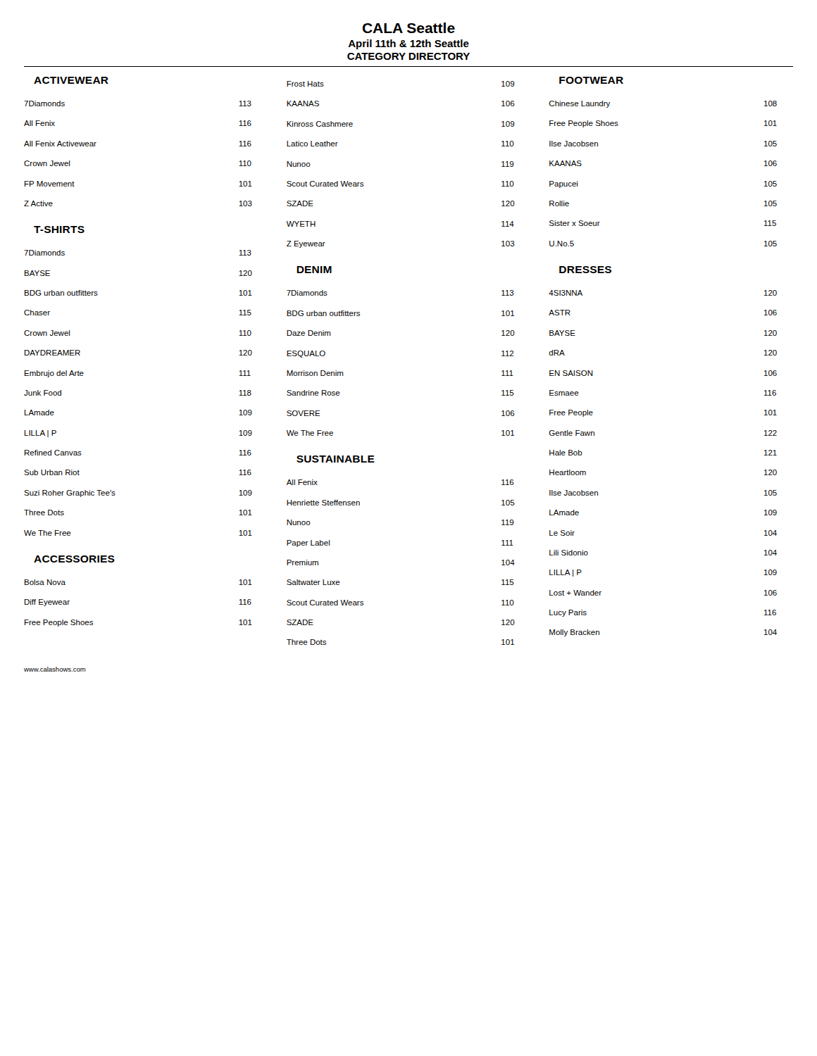CALA Seattle
April 11th & 12th Seattle
CATEGORY DIRECTORY
ACTIVEWEAR
| 7Diamonds | 113 |
| All Fenix | 116 |
| All Fenix Activewear | 116 |
| Crown Jewel | 110 |
| FP Movement | 101 |
| Z Active | 103 |
T-SHIRTS
| 7Diamonds | 113 |
| BAYSE | 120 |
| BDG urban outfitters | 101 |
| Chaser | 115 |
| Crown Jewel | 110 |
| DAYDREAMER | 120 |
| Embrujo del Arte | 111 |
| Junk Food | 118 |
| LAmade | 109 |
| LILLA / P | 109 |
| Refined Canvas | 116 |
| Sub Urban Riot | 116 |
| Suzi Roher Graphic Tee's | 109 |
| Three Dots | 101 |
| We The Free | 101 |
ACCESSORIES
| Bolsa Nova | 101 |
| Diff Eyewear | 116 |
| Free People Shoes | 101 |
| Frost Hats | 109 |
| KAANAS | 106 |
| Kinross Cashmere | 109 |
| Latico Leather | 110 |
| Nunoo | 119 |
| Scout Curated Wears | 110 |
| SZADE | 120 |
| WYETH | 114 |
| Z Eyewear | 103 |
DENIM
| 7Diamonds | 113 |
| BDG urban outfitters | 101 |
| Daze Denim | 120 |
| ESQUALO | 112 |
| Morrison Denim | 111 |
| Sandrine Rose | 115 |
| SOVERE | 106 |
| We The Free | 101 |
SUSTAINABLE
| All Fenix | 116 |
| Henriette Steffensen | 105 |
| Nunoo | 119 |
| Paper Label | 111 |
| Premium | 104 |
| Saltwater Luxe | 115 |
| Scout Curated Wears | 110 |
| SZADE | 120 |
| Three Dots | 101 |
FOOTWEAR
| Chinese Laundry | 108 |
| Free People Shoes | 101 |
| Ilse Jacobsen | 105 |
| KAANAS | 106 |
| Papucei | 105 |
| Rollie | 105 |
| Sister x Soeur | 115 |
| U.No.5 | 105 |
DRESSES
| 4SI3NNA | 120 |
| ASTR | 106 |
| BAYSE | 120 |
| dRA | 120 |
| EN SAISON | 106 |
| Esmaee | 116 |
| Free People | 101 |
| Gentle Fawn | 122 |
| Hale Bob | 121 |
| Heartloom | 120 |
| Ilse Jacobsen | 105 |
| LAmade | 109 |
| Le Soir | 104 |
| Lili Sidonio | 104 |
| LILLA / P | 109 |
| Lost + Wander | 106 |
| Lucy Paris | 116 |
| Molly Bracken | 104 |
www.calashows.com